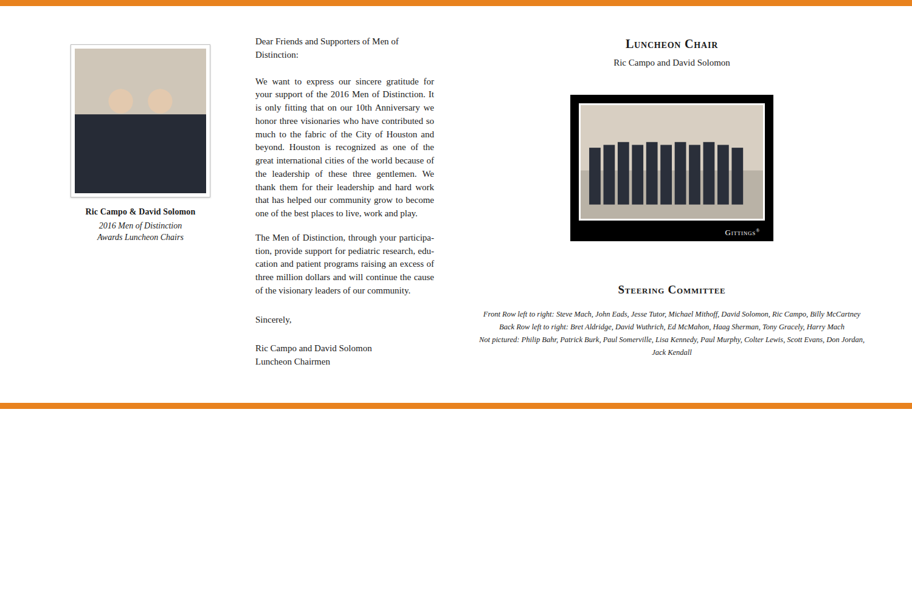Ric Campo & David Solomon
2016 Men of Distinction
Awards Luncheon Chairs
Dear Friends and Supporters of Men of Distinction:
We want to express our sincere gratitude for your support of the 2016 Men of Distinction. It is only fitting that on our 10th Anniversary we honor three visionaries who have contributed so much to the fabric of the City of Houston and beyond. Houston is recognized as one of the great international cities of the world because of the leadership of these three gentlemen. We thank them for their leadership and hard work that has helped our community grow to become one of the best places to live, work and play.
The Men of Distinction, through your participation, provide support for pediatric research, education and patient programs raising an excess of three million dollars and will continue the cause of the visionary leaders of our community.
Sincerely,
Ric Campo and David Solomon Luncheon Chairmen
Luncheon Chair
Ric Campo and David Solomon
Gittings®
Steering Committee
Front Row left to right: Steve Mach, John Eads, Jesse Tutor, Michael Mithoff, David Solomon, Ric Campo, Billy McCartney Back Row left to right: Bret Aldridge, David Wuthrich, Ed McMahon, Haag Sherman, Tony Gracely, Harry Mach Not pictured: Philip Bahr, Patrick Burk, Paul Somerville, Lisa Kennedy, Paul Murphy, Colter Lewis, Scott Evans, Don Jordan, Jack Kendall